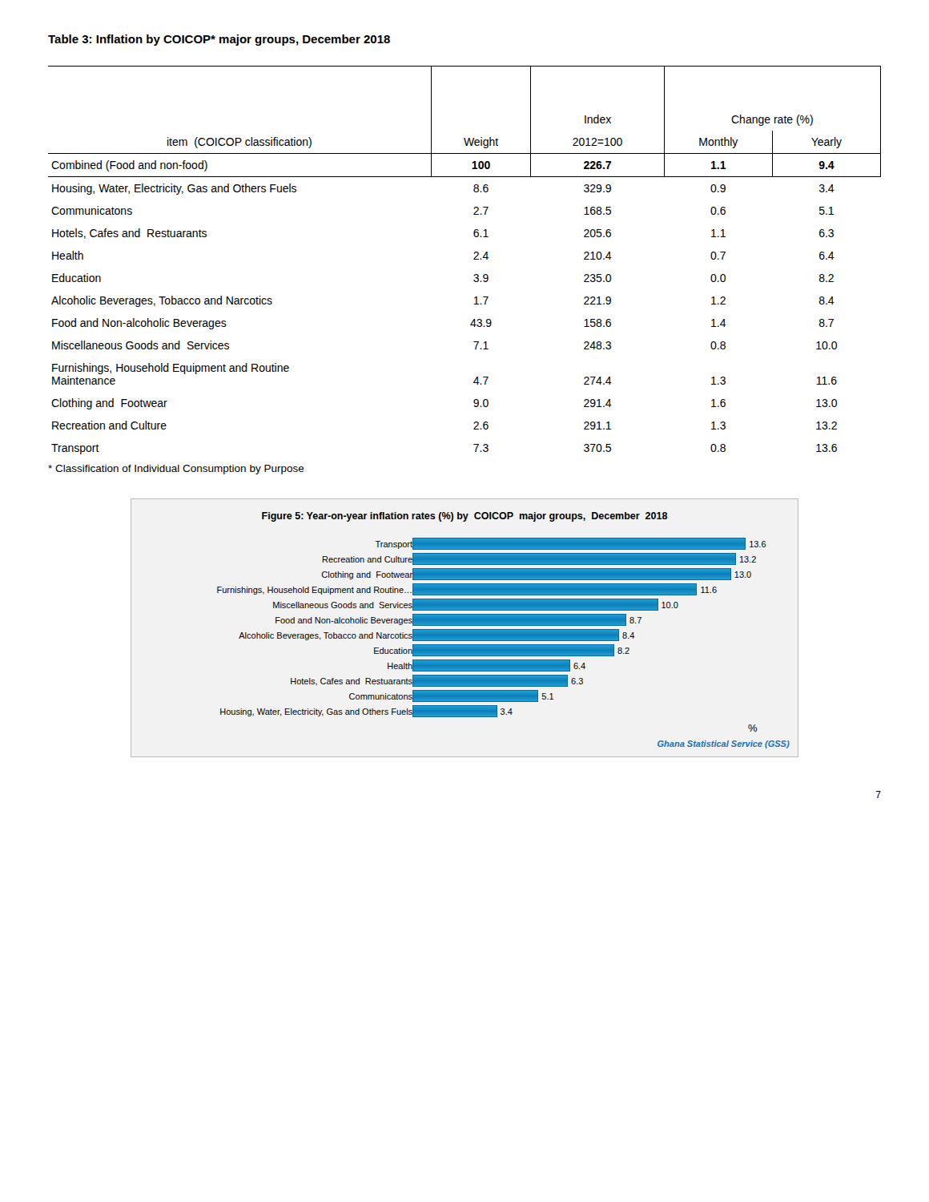Table 3: Inflation by COICOP* major groups, December 2018
| | | Index | Change rate (%) |
| --- | --- | --- | --- |
| item (COICOP classification) | Weight | 2012=100 | Monthly | Yearly |
| Combined (Food and non-food) | 100 | 226.7 | 1.1 | 9.4 |
| Housing, Water, Electricity, Gas and Others Fuels | 8.6 | 329.9 | 0.9 | 3.4 |
| Communicatons | 2.7 | 168.5 | 0.6 | 5.1 |
| Hotels, Cafes and Restuarants | 6.1 | 205.6 | 1.1 | 6.3 |
| Health | 2.4 | 210.4 | 0.7 | 6.4 |
| Education | 3.9 | 235.0 | 0.0 | 8.2 |
| Alcoholic Beverages, Tobacco and Narcotics | 1.7 | 221.9 | 1.2 | 8.4 |
| Food and Non-alcoholic Beverages | 43.9 | 158.6 | 1.4 | 8.7 |
| Miscellaneous Goods and Services | 7.1 | 248.3 | 0.8 | 10.0 |
| Furnishings, Household Equipment and Routine Maintenance | 4.7 | 274.4 | 1.3 | 11.6 |
| Clothing and Footwear | 9.0 | 291.4 | 1.6 | 13.0 |
| Recreation and Culture | 2.6 | 291.1 | 1.3 | 13.2 |
| Transport | 7.3 | 370.5 | 0.8 | 13.6 |
* Classification of Individual Consumption by Purpose
Figure 5: Year-on-year inflation rates (%) by COICOP major groups, December 2018
| Transport | 13.6 |
| Recreation and Culture | 13.2 |
| Clothing and Footwear | 13.0 |
| Furnishings, Household Equipment and Routine… | 11.6 |
| Miscellaneous Goods and Services | 10.0 |
| Food and Non-alcoholic Beverages | 8.7 |
| Alcoholic Beverages, Tobacco and Narcotics | 8.4 |
| Education | 8.2 |
| Health | 6.4 |
| Hotels, Cafes and Restuarants | 6.3 |
| Communicatons | 5.1 |
| Housing, Water, Electricity, Gas and Others Fuels | 3.4 |
%
Ghana Statistical Service (GSS)
7